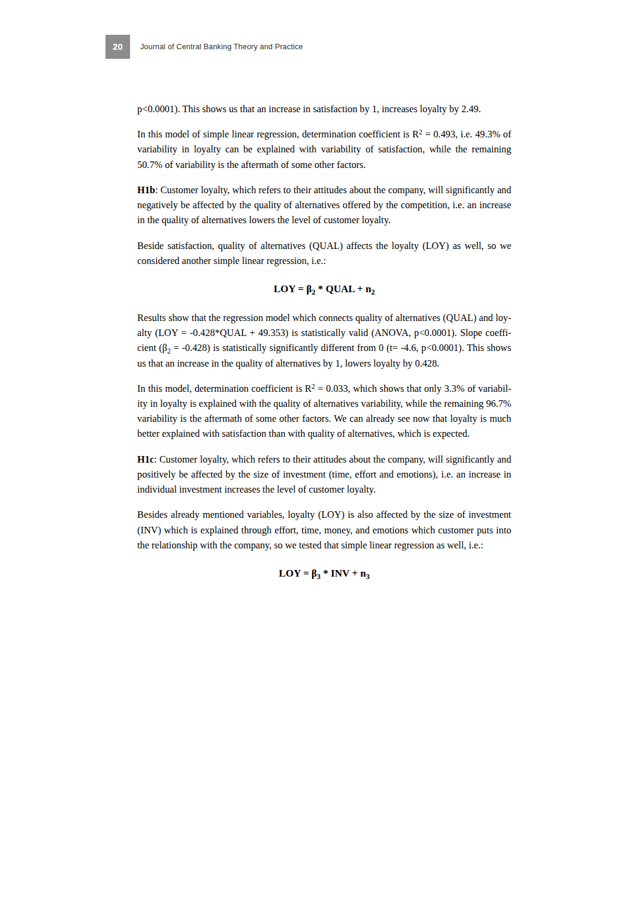20
Journal of Central Banking Theory and Practice
p<0.0001). This shows us that an increase in satisfaction by 1, increases loyalty by 2.49.
In this model of simple linear regression, determination coefficient is R2 = 0.493, i.e. 49.3% of variability in loyalty can be explained with variability of satisfaction, while the remaining 50.7% of variability is the aftermath of some other factors.
H1b: Customer loyalty, which refers to their attitudes about the company, will significantly and negatively be affected by the quality of alternatives offered by the competition, i.e. an increase in the quality of alternatives lowers the level of customer loyalty.
Beside satisfaction, quality of alternatives (QUAL) affects the loyalty (LOY) as well, so we considered another simple linear regression, i.e.:
LOY = β2 * QUAL + n2
Results show that the regression model which connects quality of alternatives (QUAL) and loyalty (LOY = -0.428*QUAL + 49.353) is statistically valid (ANOVA, p<0.0001). Slope coefficient (β2 = -0.428) is statistically significantly different from 0 (t= -4.6, p<0.0001). This shows us that an increase in the quality of alternatives by 1, lowers loyalty by 0.428.
In this model, determination coefficient is R2 = 0.033, which shows that only 3.3% of variability in loyalty is explained with the quality of alternatives variability, while the remaining 96.7% variability is the aftermath of some other factors. We can already see now that loyalty is much better explained with satisfaction than with quality of alternatives, which is expected.
H1c: Customer loyalty, which refers to their attitudes about the company, will significantly and positively be affected by the size of investment (time, effort and emotions), i.e. an increase in individual investment increases the level of customer loyalty.
Besides already mentioned variables, loyalty (LOY) is also affected by the size of investment (INV) which is explained through effort, time, money, and emotions which customer puts into the relationship with the company, so we tested that simple linear regression as well, i.e.:
LOY = β3 * INV + n3